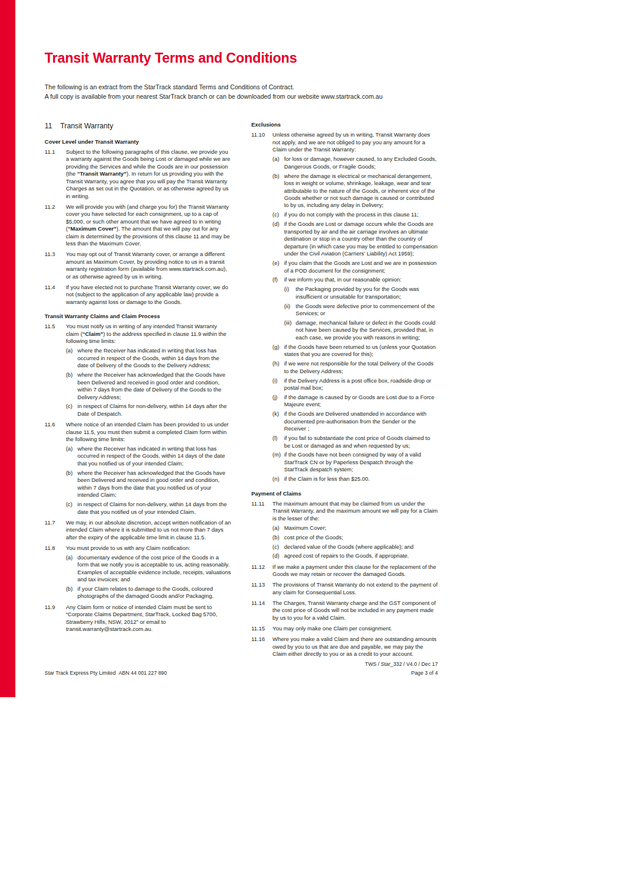Transit Warranty Terms and Conditions
The following is an extract from the StarTrack standard Terms and Conditions of Contract.
A full copy is available from your nearest StarTrack branch or can be downloaded from our website www.startrack.com.au
11 Transit Warranty
Cover Level under Transit Warranty
11.1
Subject to the following paragraphs of this clause, we provide you a warranty against the Goods being Lost or damaged while we are providing the Services and while the Goods are in our possession (the “Transit Warranty”). In return for us providing you with the Transit Warranty, you agree that you will pay the Transit Warranty Charges as set out in the Quotation, or as otherwise agreed by us in writing.
11.2
We will provide you with (and charge you for) the Transit Warranty cover you have selected for each consignment, up to a cap of $5,000, or such other amount that we have agreed to in writing (“Maximum Cover”). The amount that we will pay out for any claim is determined by the provisions of this clause 11 and may be less than the Maximum Cover.
11.3
You may opt out of Transit Warranty cover, or arrange a different amount as Maximum Cover, by providing notice to us in a transit warranty registration form (available from www.startrack.com.au), or as otherwise agreed by us in writing.
11.4
If you have elected not to purchase Transit Warranty cover, we do not (subject to the application of any applicable law) provide a warranty against loss or damage to the Goods.
Transit Warranty Claims and Claim Process
11.5
You must notify us in writing of any intended Transit Warranty claim (“Claim”) to the address specified in clause 11.9 within the following time limits:
(a)
where the Receiver has indicated in writing that loss has occurred in respect of the Goods, within 14 days from the date of Delivery of the Goods to the Delivery Address;
(b)
where the Receiver has acknowledged that the Goods have been Delivered and received in good order and condition, within 7 days from the date of Delivery of the Goods to the Delivery Address;
(c)
in respect of Claims for non-delivery, within 14 days after the Date of Despatch.
11.6
Where notice of an intended Claim has been provided to us under clause 11.5, you must then submit a completed Claim form within the following time limits:
(a)
where the Receiver has indicated in writing that loss has occurred in respect of the Goods, within 14 days of the date that you notified us of your intended Claim;
(b)
where the Receiver has acknowledged that the Goods have been Delivered and received in good order and condition, within 7 days from the date that you notified us of your intended Claim;
(c)
in respect of Claims for non-delivery, within 14 days from the date that you notified us of your intended Claim.
11.7
We may, in our absolute discretion, accept written notification of an intended Claim where it is submitted to us not more than 7 days after the expiry of the applicable time limit in clause 11.5.
11.8
You must provide to us with any Claim notification:
(a)
documentary evidence of the cost price of the Goods in a form that we notify you is acceptable to us, acting reasonably. Examples of acceptable evidence include, receipts, valuations and tax invoices; and
(b)
if your Claim relates to damage to the Goods, coloured photographs of the damaged Goods and/or Packaging.
11.9
Any Claim form or notice of intended Claim must be sent to “Corporate Claims Department, StarTrack, Locked Bag 5700, Strawberry Hills, NSW, 2012” or email to transit.warranty@startrack.com.au.
Exclusions
11.10
Unless otherwise agreed by us in writing, Transit Warranty does not apply, and we are not obliged to pay you any amount for a Claim under the Transit Warranty:
(a)
for loss or damage, however caused, to any Excluded Goods, Dangerous Goods, or Fragile Goods;
(b)
where the damage is electrical or mechanical derangement, loss in weight or volume, shrinkage, leakage, wear and tear attributable to the nature of the Goods, or inherent vice of the Goods whether or not such damage is caused or contributed to by us, including any delay in Delivery;
(c)
if you do not comply with the process in this clause 11;
(d)
if the Goods are Lost or damage occurs while the Goods are transported by air and the air carriage involves an ultimate destination or stop in a country other than the country of departure (in which case you may be entitled to compensation under the Civil Aviation (Carriers’ Liability) Act 1959);
(e)
if you claim that the Goods are Lost and we are in possession of a POD document for the consignment;
(f)
if we inform you that, in our reasonable opinion:
(i)
the Packaging provided by you for the Goods was insufficient or unsuitable for transportation;
(ii)
the Goods were defective prior to commencement of the Services; or
(iii)
damage, mechanical failure or defect in the Goods could not have been caused by the Services, provided that, in each case, we provide you with reasons in writing;
(g)
if the Goods have been returned to us (unless your Quotation states that you are covered for this);
(h)
if we were not responsible for the total Delivery of the Goods to the Delivery Address;
(i)
if the Delivery Address is a post office box, roadside drop or postal mail box;
(j)
if the damage is caused by or Goods are Lost due to a Force Majeure event;
(k)
if the Goods are Delivered unattended in accordance with documented pre-authorisation from the Sender or the Receiver ;
(l)
if you fail to substantiate the cost price of Goods claimed to be Lost or damaged as and when requested by us;
(m)
if the Goods have not been consigned by way of a valid StarTrack CN or by Paperless Despatch through the StarTrack despatch system;
(n)
if the Claim is for less than $25.00.
Payment of Claims
11.11
The maximum amount that may be claimed from us under the Transit Warranty, and the maximum amount we will pay for a Claim is the lesser of the:
(a)
Maximum Cover;
(b)
cost price of the Goods;
(c)
declared value of the Goods (where applicable); and
(d)
agreed cost of repairs to the Goods, if appropriate.
11.12
If we make a payment under this clause for the replacement of the Goods we may retain or recover the damaged Goods.
11.13
The provisions of Transit Warranty do not extend to the payment of any claim for Consequential Loss.
11.14
The Charges, Transit Warranty charge and the GST component of the cost price of Goods will not be included in any payment made by us to you for a valid Claim.
11.15
You may only make one Claim per consignment.
11.16
Where you make a valid Claim and there are outstanding amounts owed by you to us that are due and payable, we may pay the Claim either directly to you or as a credit to your account.
TWS / Star_332 / V4.0 / Dec 17
Star Track Express Pty Limited ABN 44 001 227 890
Page 3 of 4